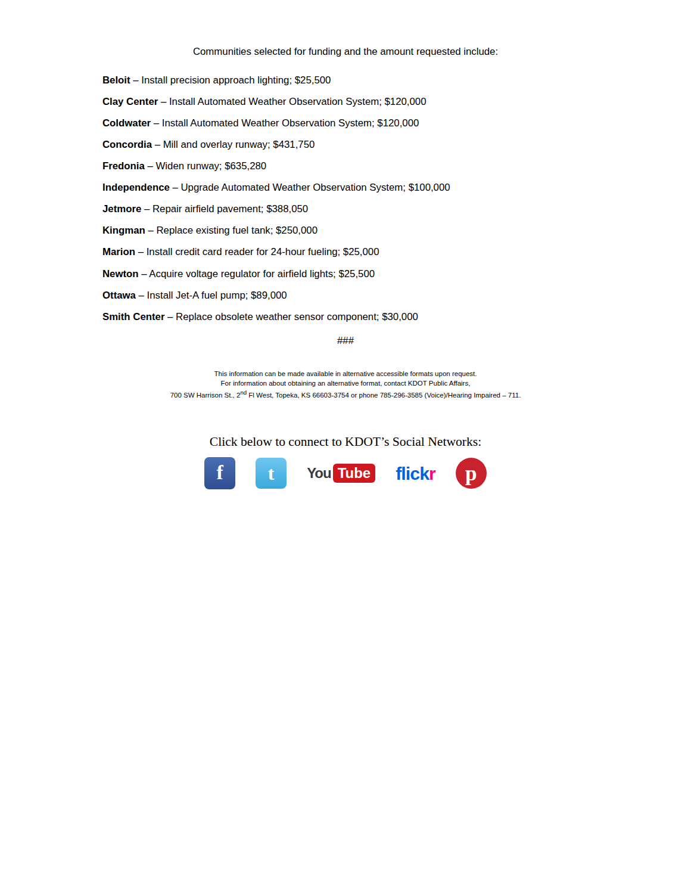Communities selected for funding and the amount requested include:
Beloit – Install precision approach lighting; $25,500
Clay Center – Install Automated Weather Observation System; $120,000
Coldwater – Install Automated Weather Observation System; $120,000
Concordia – Mill and overlay runway; $431,750
Fredonia – Widen runway; $635,280
Independence – Upgrade Automated Weather Observation System; $100,000
Jetmore – Repair airfield pavement; $388,050
Kingman – Replace existing fuel tank; $250,000
Marion – Install credit card reader for 24-hour fueling; $25,000
Newton – Acquire voltage regulator for airfield lights; $25,500
Ottawa – Install Jet-A fuel pump; $89,000
Smith Center – Replace obsolete weather sensor component; $30,000
###
This information can be made available in alternative accessible formats upon request.
For information about obtaining an alternative format, contact KDOT Public Affairs,
700 SW Harrison St., 2nd Fl West, Topeka, KS 66603-3754 or phone 785-296-3585 (Voice)/Hearing Impaired – 711.
Click below to connect to KDOT’s Social Networks:
f t You Tube flick r p